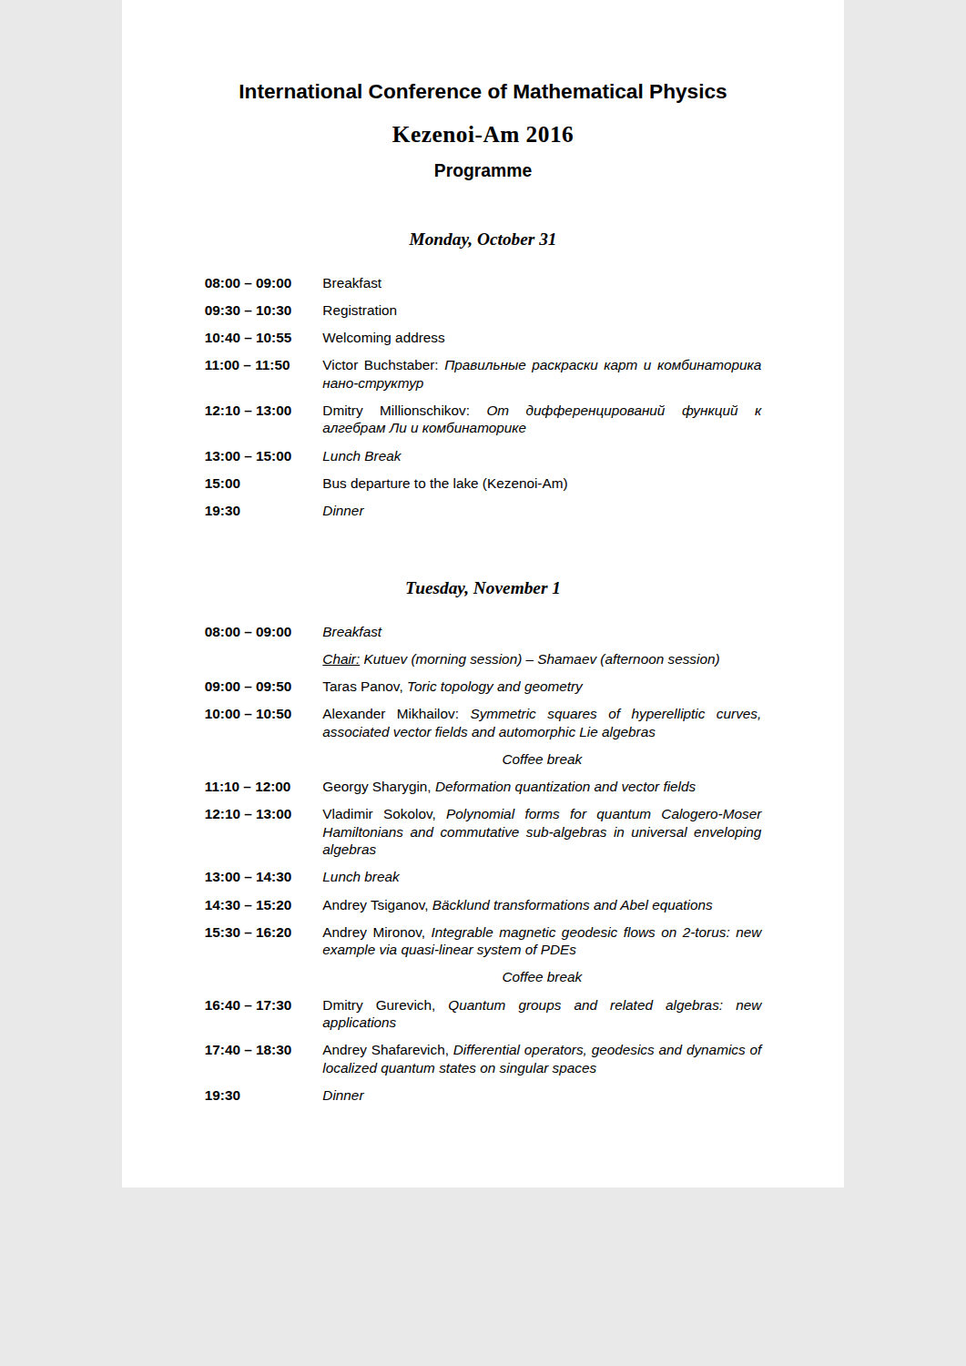International Conference of Mathematical Physics
Kezenoi-Am 2016
Programme
Monday, October 31
| 08:00 – 09:00 | Breakfast |
| 09:30 – 10:30 | Registration |
| 10:40 – 10:55 | Welcoming address |
| 11:00 – 11:50 | Victor Buchstaber: Правильные раскраски карт и комбинаторика нано-структур |
| 12:10 – 13:00 | Dmitry Millionschikov: От дифференцирований функций к алгебрам Ли и комбинаторике |
| 13:00 – 15:00 | Lunch Break |
| 15:00 | Bus departure to the lake (Kezenoi-Am) |
| 19:30 | Dinner |
Tuesday, November 1
| 08:00 – 09:00 | Breakfast |
| | Chair: Kutuev (morning session) – Shamaev (afternoon session) |
| 09:00 – 09:50 | Taras Panov, Toric topology and geometry |
| 10:00 – 10:50 | Alexander Mikhailov: Symmetric squares of hyperelliptic curves, associated vector fields and automorphic Lie algebras |
| | Coffee break |
| 11:10 – 12:00 | Georgy Sharygin, Deformation quantization and vector fields |
| 12:10 – 13:00 | Vladimir Sokolov, Polynomial forms for quantum Calogero-Moser Hamiltonians and commutative sub-algebras in universal enveloping algebras |
| 13:00 – 14:30 | Lunch break |
| 14:30 – 15:20 | Andrey Tsiganov, Bäcklund transformations and Abel equations |
| 15:30 – 16:20 | Andrey Mironov, Integrable magnetic geodesic flows on 2-torus: new example via quasi-linear system of PDEs |
| | Coffee break |
| 16:40 – 17:30 | Dmitry Gurevich, Quantum groups and related algebras: new applications |
| 17:40 – 18:30 | Andrey Shafarevich, Differential operators, geodesics and dynamics of localized quantum states on singular spaces |
| 19:30 | Dinner |